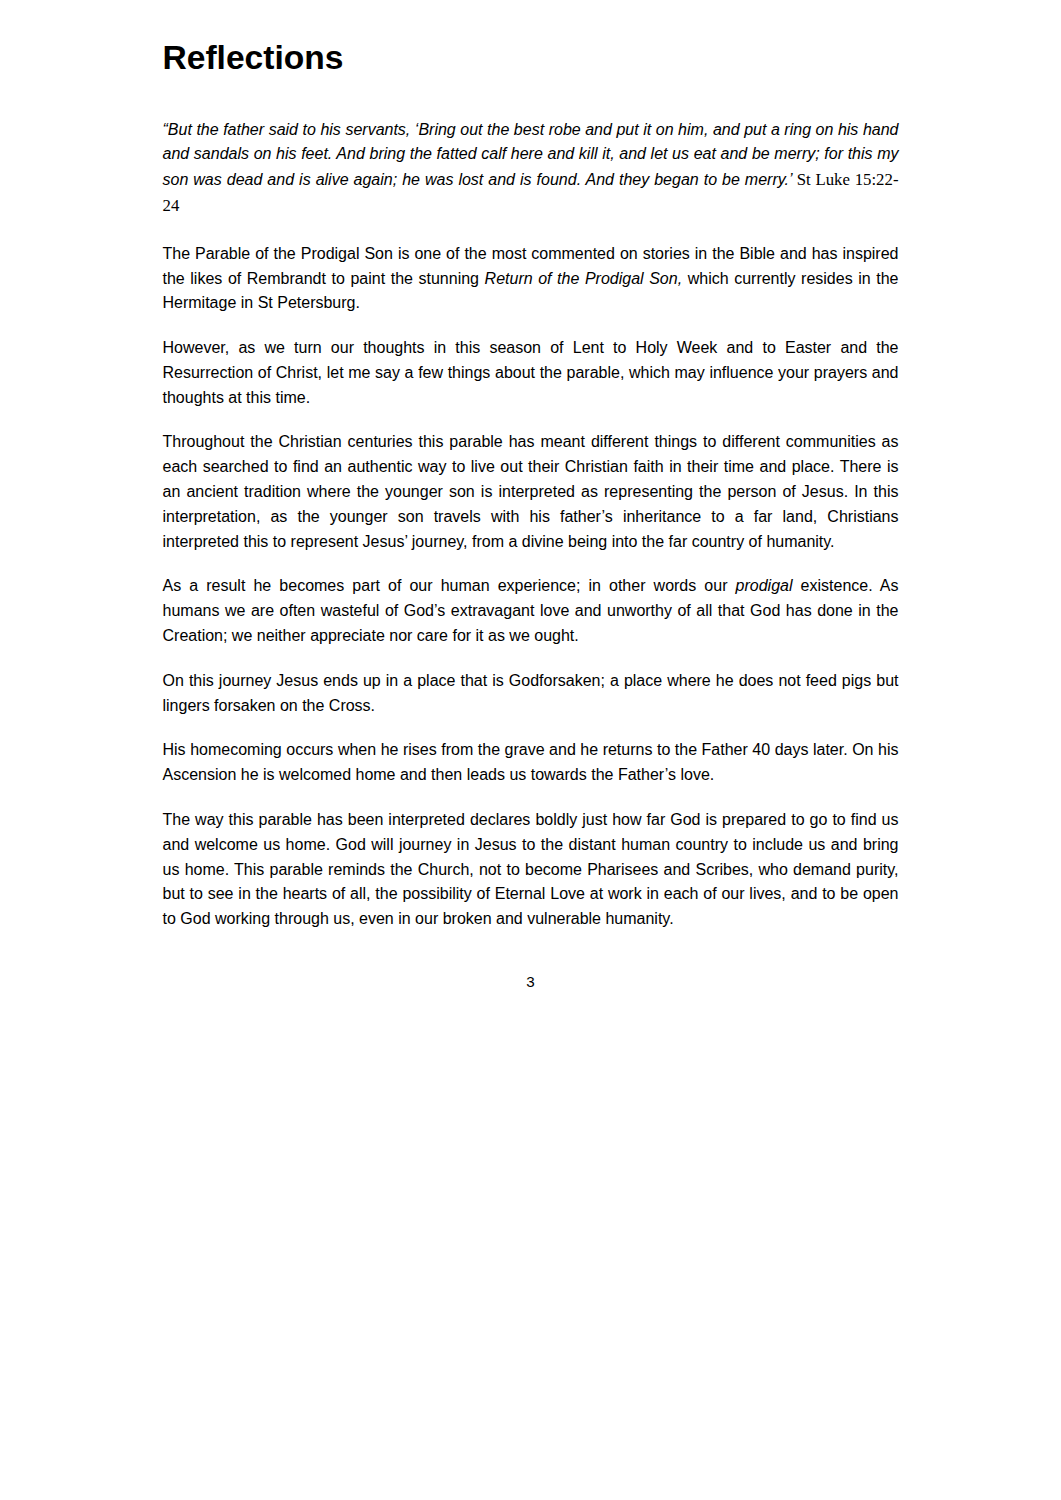Reflections
“But the father said to his servants, ‘Bring out the best robe and put it on him, and put a ring on his hand and sandals on his feet. And bring the fatted calf here and kill it, and let us eat and be merry; for this my son was dead and is alive again; he was lost and is found. And they began to be merry.’ St Luke 15:22-24
The Parable of the Prodigal Son is one of the most commented on stories in the Bible and has inspired the likes of Rembrandt to paint the stunning Return of the Prodigal Son, which currently resides in the Hermitage in St Petersburg.
However, as we turn our thoughts in this season of Lent to Holy Week and to Easter and the Resurrection of Christ, let me say a few things about the parable, which may influence your prayers and thoughts at this time.
Throughout the Christian centuries this parable has meant different things to different communities as each searched to find an authentic way to live out their Christian faith in their time and place. There is an ancient tradition where the younger son is interpreted as representing the person of Jesus. In this interpretation, as the younger son travels with his father’s inheritance to a far land, Christians interpreted this to represent Jesus’ journey, from a divine being into the far country of humanity.
As a result he becomes part of our human experience; in other words our prodigal existence. As humans we are often wasteful of God’s extravagant love and unworthy of all that God has done in the Creation; we neither appreciate nor care for it as we ought.
On this journey Jesus ends up in a place that is Godforsaken; a place where he does not feed pigs but lingers forsaken on the Cross.
His homecoming occurs when he rises from the grave and he returns to the Father 40 days later. On his Ascension he is welcomed home and then leads us towards the Father’s love.
The way this parable has been interpreted declares boldly just how far God is prepared to go to find us and welcome us home. God will journey in Jesus to the distant human country to include us and bring us home. This parable reminds the Church, not to become Pharisees and Scribes, who demand purity, but to see in the hearts of all, the possibility of Eternal Love at work in each of our lives, and to be open to God working through us, even in our broken and vulnerable humanity.
3